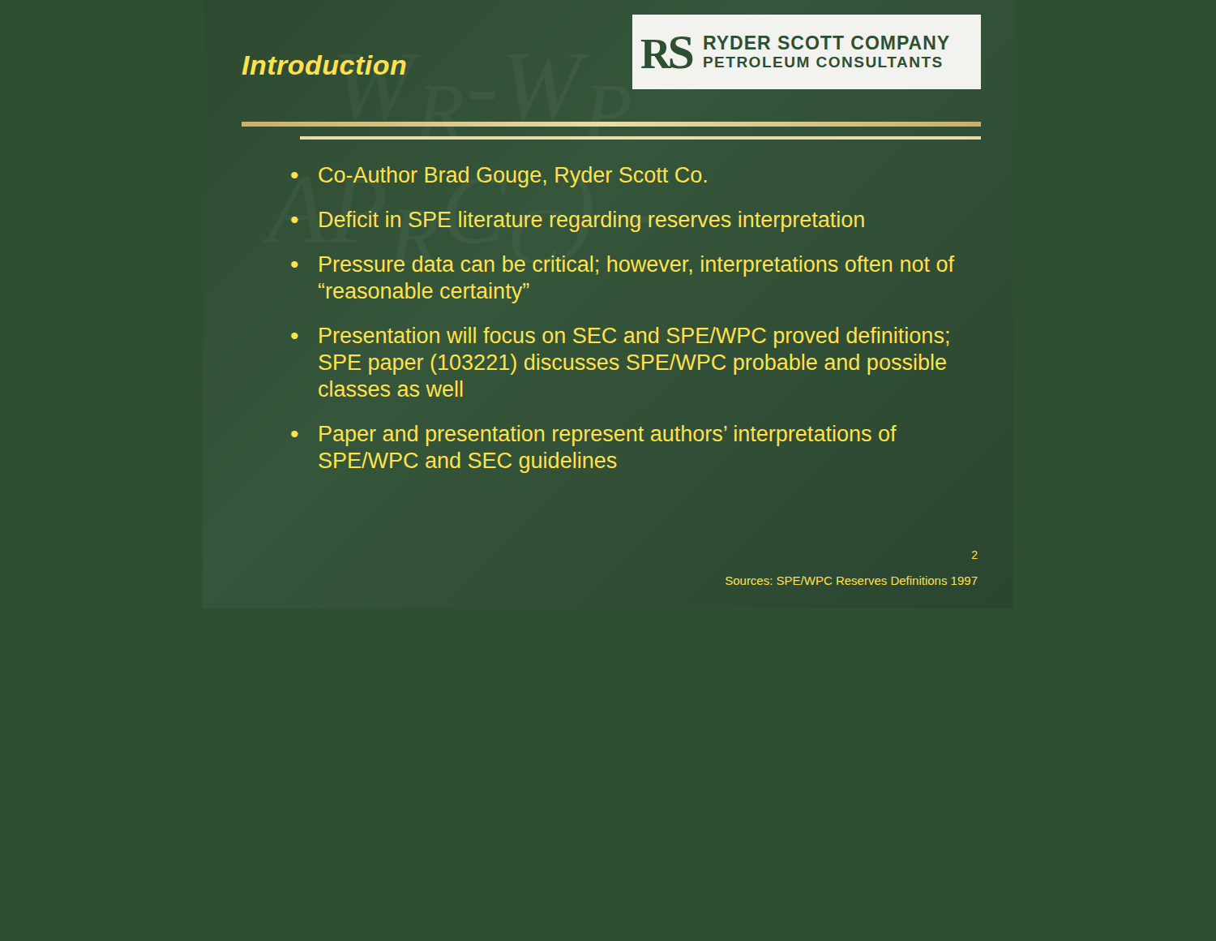WR-WP
APRCC) -
Introduction
RS
RYDER SCOTT COMPANY
PETROLEUM CONSULTANTS
Co-Author Brad Gouge, Ryder Scott Co.
Deficit in SPE literature regarding reserves interpretation
Pressure data can be critical; however, interpretations often not of “reasonable certainty”
Presentation will focus on SEC and SPE/WPC proved definitions; SPE paper (103221) discusses SPE/WPC probable and possible classes as well
Paper and presentation represent authors’ interpretations of SPE/WPC and SEC guidelines
2
Sources: SPE/WPC Reserves Definitions 1997